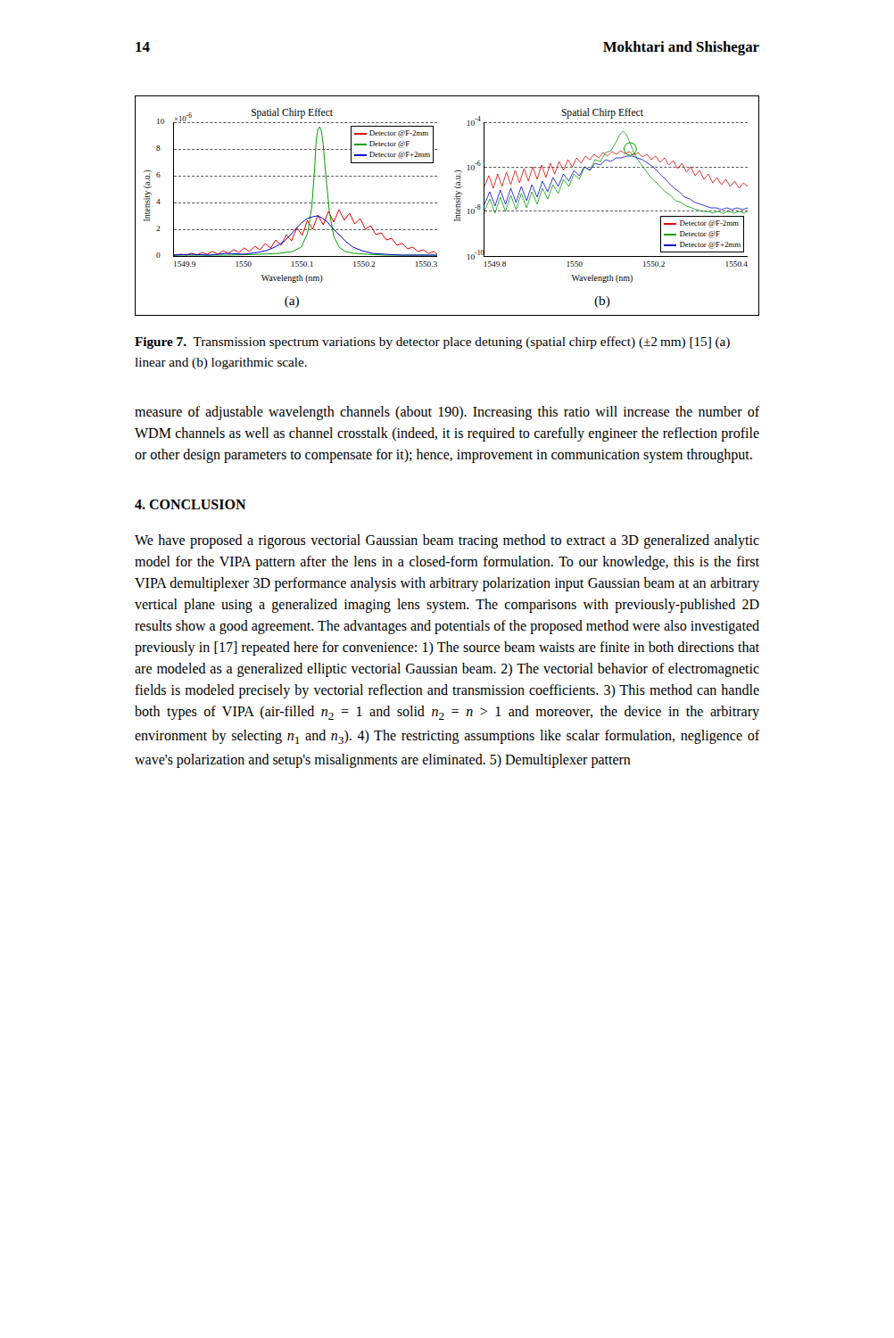14 Mokhtari and Shishegar
Spatial Chirp Effect
×10-6
Intensity (a.u.)
10
8
6
4
2
0
Detector @F-2mm
Detector @F
Detector @F+2mm
1549.915501550.11550.21550.3
Wavelength (nm)
(a)
Spatial Chirp Effect
Intensity (a.u.)
10-4
10-6
10-8
10-10
Detector @F-2mm
Detector @F
Detector @F+2mm
1549.815501550.21550.4
Wavelength (nm)
(b)
Figure 7. Transmission spectrum variations by detector place detuning (spatial chirp effect) (±2 mm) [15] (a) linear and (b) logarithmic scale.
measure of adjustable wavelength channels (about 190). Increasing this ratio will increase the number of WDM channels as well as channel crosstalk (indeed, it is required to carefully engineer the reflection profile or other design parameters to compensate for it); hence, improvement in communication system throughput.
4. CONCLUSION
We have proposed a rigorous vectorial Gaussian beam tracing method to extract a 3D generalized analytic model for the VIPA pattern after the lens in a closed-form formulation. To our knowledge, this is the first VIPA demultiplexer 3D performance analysis with arbitrary polarization input Gaussian beam at an arbitrary vertical plane using a generalized imaging lens system. The comparisons with previously-published 2D results show a good agreement. The advantages and potentials of the proposed method were also investigated previously in [17] repeated here for convenience: 1) The source beam waists are finite in both directions that are modeled as a generalized elliptic vectorial Gaussian beam. 2) The vectorial behavior of electromagnetic fields is modeled precisely by vectorial reflection and transmission coefficients. 3) This method can handle both types of VIPA (air-filled n2 = 1 and solid n2 = n > 1 and moreover, the device in the arbitrary environment by selecting n1 and n3). 4) The restricting assumptions like scalar formulation, negligence of wave's polarization and setup's misalignments are eliminated. 5) Demultiplexer pattern